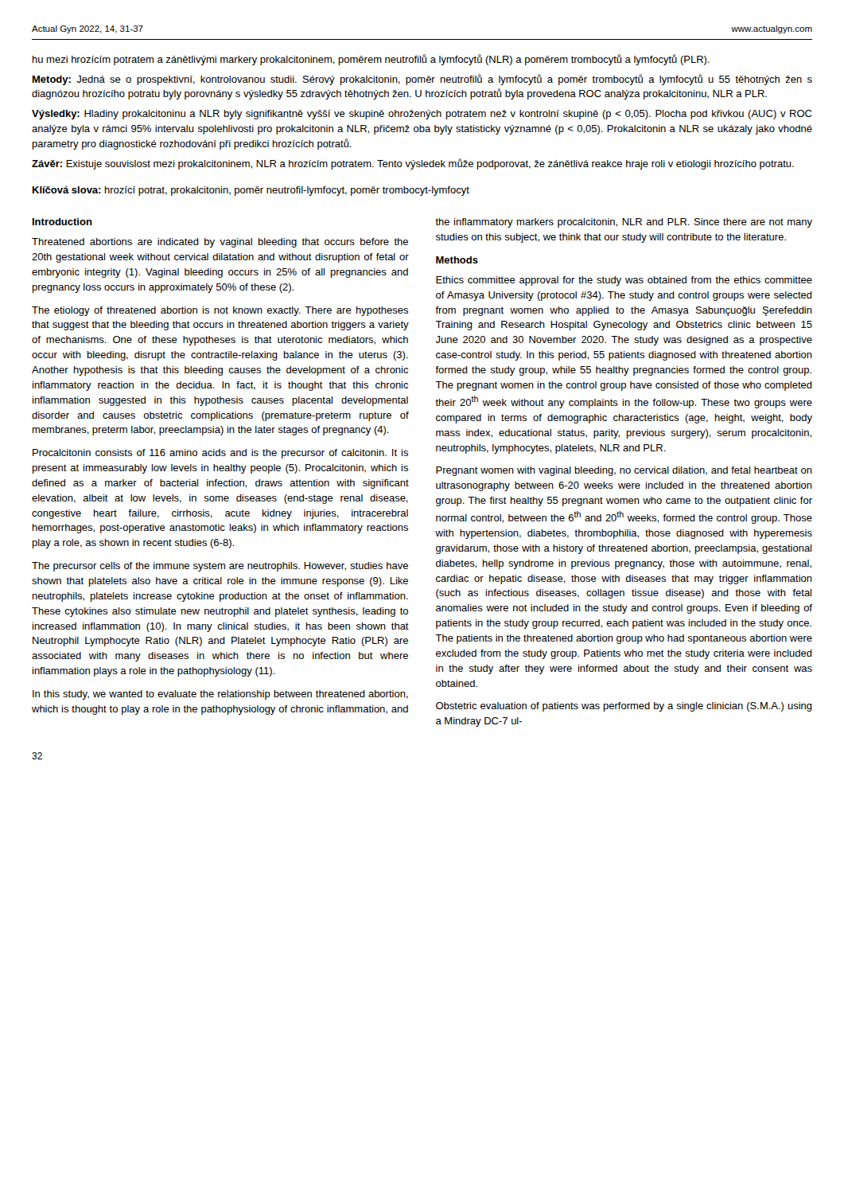Actual Gyn 2022, 14, 31-37
www.actualgyn.com
hu mezi hrozícím potratem a zánětlivými markery prokalcitoninem, poměrem neutrofilů a lymfocytů (NLR) a poměrem trombocytů a lymfocytů (PLR).
Metody: Jedná se o prospektivní, kontrolovanou studii. Sérový prokalcitonin, poměr neutrofilů a lymfocytů a poměr trombocytů a lymfocytů u 55 těhotných žen s diagnózou hrozícího potratu byly porovnány s výsledky 55 zdravých těhotných žen. U hrozících potratů byla provedena ROC analýza prokalcitoninu, NLR a PLR.
Výsledky: Hladiny prokalcitoninu a NLR byly signifikantně vyšší ve skupině ohrožených potratem než v kontrolní skupině (p < 0,05). Plocha pod křivkou (AUC) v ROC analýze byla v rámci 95% intervalu spolehlivosti pro prokalcitonin a NLR, přičemž oba byly statisticky významné (p < 0,05). Prokalcitonin a NLR se ukázaly jako vhodné parametry pro diagnostické rozhodování při predikci hrozících potratů.
Závěr: Existuje souvislost mezi prokalcitoninem, NLR a hrozícím potratem. Tento výsledek může podporovat, že zánětlivá reakce hraje roli v etiologii hrozícího potratu.
Klíčová slova: hrozící potrat, prokalcitonin, poměr neutrofil-lymfocyt, poměr trombocyt-lymfocyt
Introduction
Threatened abortions are indicated by vaginal bleeding that occurs before the 20th gestational week without cervical dilatation and without disruption of fetal or embryonic integrity (1). Vaginal bleeding occurs in 25% of all pregnancies and pregnancy loss occurs in approximately 50% of these (2).
The etiology of threatened abortion is not known exactly. There are hypotheses that suggest that the bleeding that occurs in threatened abortion triggers a variety of mechanisms. One of these hypotheses is that uterotonic mediators, which occur with bleeding, disrupt the contractile-relaxing balance in the uterus (3). Another hypothesis is that this bleeding causes the development of a chronic inflammatory reaction in the decidua. In fact, it is thought that this chronic inflammation suggested in this hypothesis causes placental developmental disorder and causes obstetric complications (premature-preterm rupture of membranes, preterm labor, preeclampsia) in the later stages of pregnancy (4).
Procalcitonin consists of 116 amino acids and is the precursor of calcitonin. It is present at immeasurably low levels in healthy people (5). Procalcitonin, which is defined as a marker of bacterial infection, draws attention with significant elevation, albeit at low levels, in some diseases (end-stage renal disease, congestive heart failure, cirrhosis, acute kidney injuries, intracerebral hemorrhages, post-operative anastomotic leaks) in which inflammatory reactions play a role, as shown in recent studies (6-8).
The precursor cells of the immune system are neutrophils. However, studies have shown that platelets also have a critical role in the immune response (9). Like neutrophils, platelets increase cytokine production at the onset of inflammation. These cytokines also stimulate new neutrophil and platelet synthesis, leading to increased inflammation (10). In many clinical studies, it has been shown that Neutrophil Lymphocyte Ratio (NLR) and Platelet Lymphocyte Ratio (PLR) are associated with many diseases in which there is no infection but where inflammation plays a role in the pathophysiology (11).
In this study, we wanted to evaluate the relationship between threatened abortion, which is thought to play a role in the pathophysiology of chronic inflammation, and the inflammatory markers procalcitonin, NLR and PLR. Since there are not many studies on this subject, we think that our study will contribute to the literature.
Methods
Ethics committee approval for the study was obtained from the ethics committee of Amasya University (protocol #34). The study and control groups were selected from pregnant women who applied to the Amasya Sabunçuoğlu Şerefeddin Training and Research Hospital Gynecology and Obstetrics clinic between 15 June 2020 and 30 November 2020. The study was designed as a prospective case-control study. In this period, 55 patients diagnosed with threatened abortion formed the study group, while 55 healthy pregnancies formed the control group. The pregnant women in the control group have consisted of those who completed their 20th week without any complaints in the follow-up. These two groups were compared in terms of demographic characteristics (age, height, weight, body mass index, educational status, parity, previous surgery), serum procalcitonin, neutrophils, lymphocytes, platelets, NLR and PLR.
Pregnant women with vaginal bleeding, no cervical dilation, and fetal heartbeat on ultrasonography between 6-20 weeks were included in the threatened abortion group. The first healthy 55 pregnant women who came to the outpatient clinic for normal control, between the 6th and 20th weeks, formed the control group. Those with hypertension, diabetes, thrombophilia, those diagnosed with hyperemesis gravidarum, those with a history of threatened abortion, preeclampsia, gestational diabetes, hellp syndrome in previous pregnancy, those with autoimmune, renal, cardiac or hepatic disease, those with diseases that may trigger inflammation (such as infectious diseases, collagen tissue disease) and those with fetal anomalies were not included in the study and control groups. Even if bleeding of patients in the study group recurred, each patient was included in the study once. The patients in the threatened abortion group who had spontaneous abortion were excluded from the study group. Patients who met the study criteria were included in the study after they were informed about the study and their consent was obtained.
Obstetric evaluation of patients was performed by a single clinician (S.M.A.) using a Mindray DC-7 ul-
32